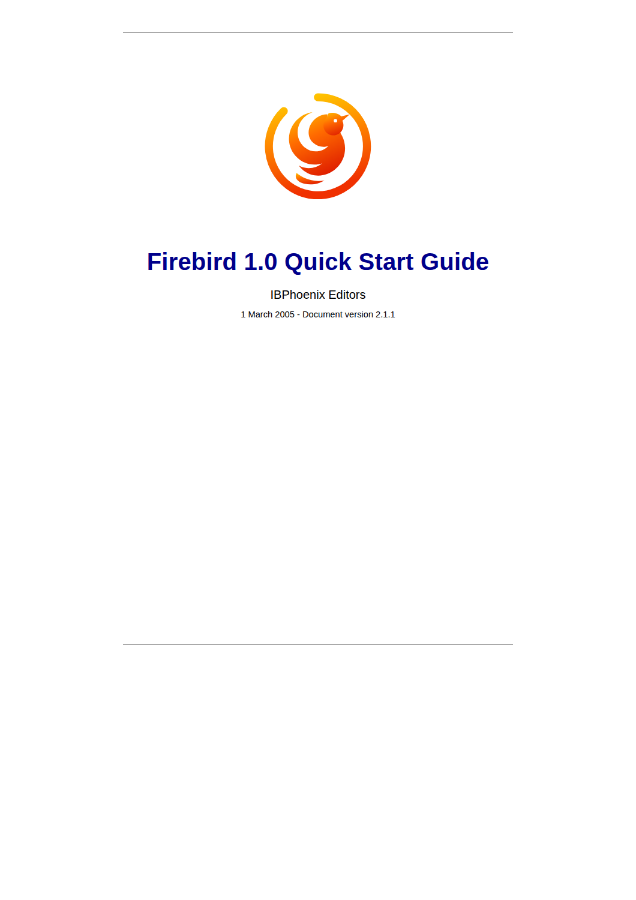Firebird 1.0 Quick Start Guide
IBPhoenix Editors
1 March 2005 - Document version 2.1.1